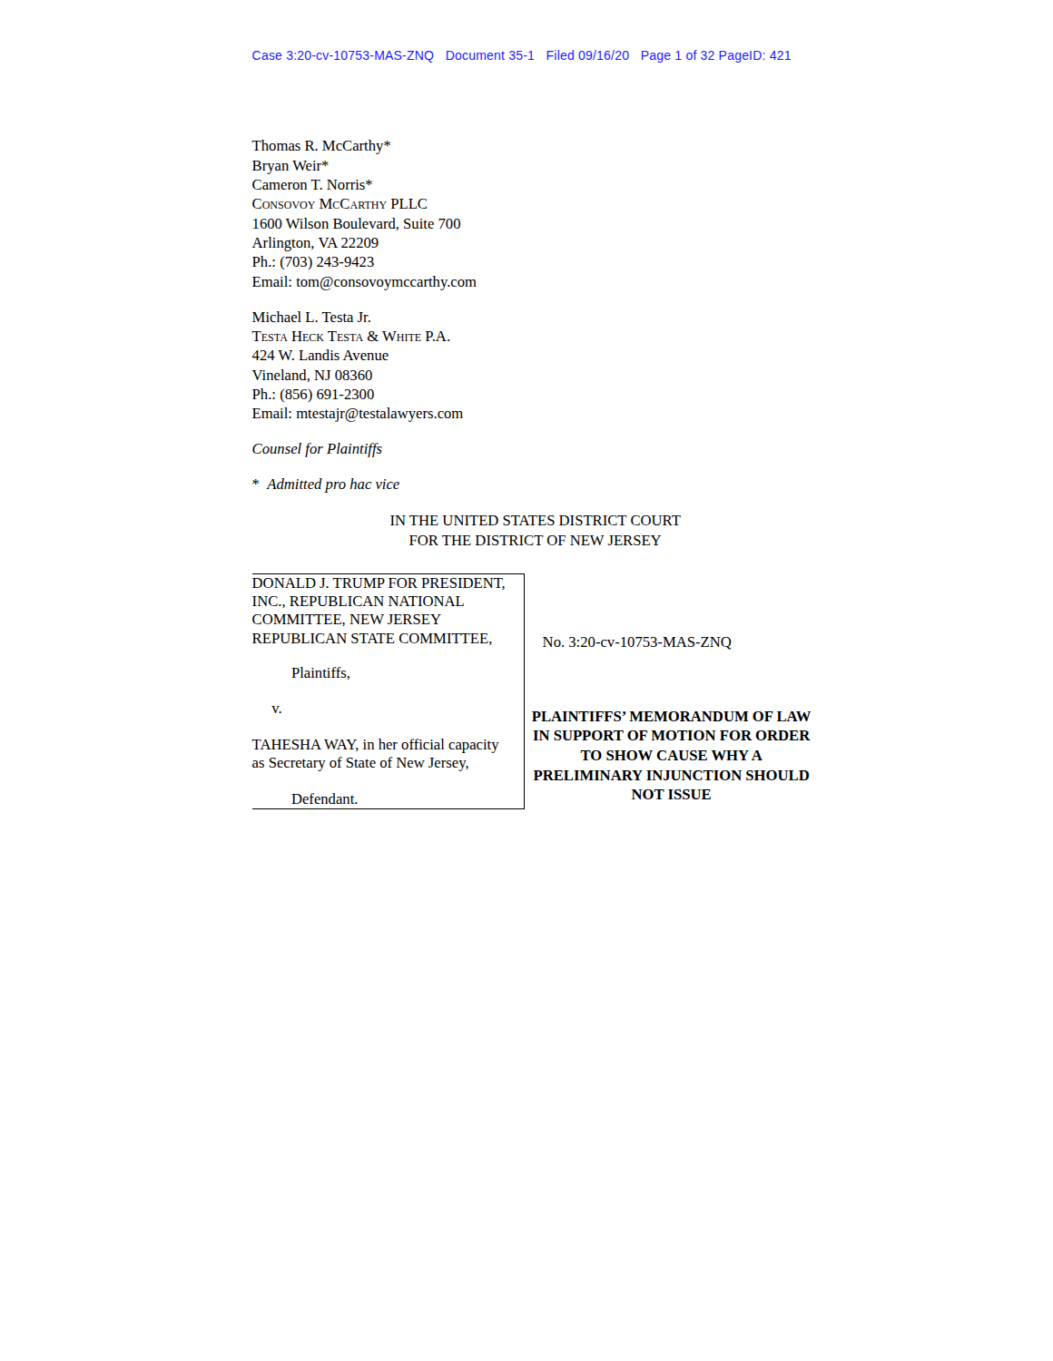Case 3:20-cv-10753-MAS-ZNQ Document 35-1 Filed 09/16/20 Page 1 of 32 PageID: 421
Thomas R. McCarthy*
Bryan Weir*
Cameron T. Norris*
Consovoy McCarthy PLLC
1600 Wilson Boulevard, Suite 700
Arlington, VA 22209
Ph.: (703) 243-9423
Email: tom@consovoymccarthy.com
Michael L. Testa Jr.
Testa Heck Testa & White P.A.
424 W. Landis Avenue
Vineland, NJ 08360
Ph.: (856) 691-2300
Email: mtestajr@testalawyers.com
Counsel for Plaintiffs
* Admitted pro hac vice
IN THE UNITED STATES DISTRICT COURT
FOR THE DISTRICT OF NEW JERSEY
| DONALD J. TRUMP FOR PRESIDENT, INC., REPUBLICAN NATIONAL COMMITTEE, NEW JERSEY REPUBLICAN STATE COMMITTEE, Plaintiffs, v. TAHESHA WAY, in her official capacity as Secretary of State of New Jersey, Defendant. | No. 3:20-cv-10753-MAS-ZNQ PLAINTIFFS’ MEMORANDUM OF LAW IN SUPPORT OF MOTION FOR ORDER TO SHOW CAUSE WHY A PRELIMINARY INJUNCTION SHOULD NOT ISSUE |